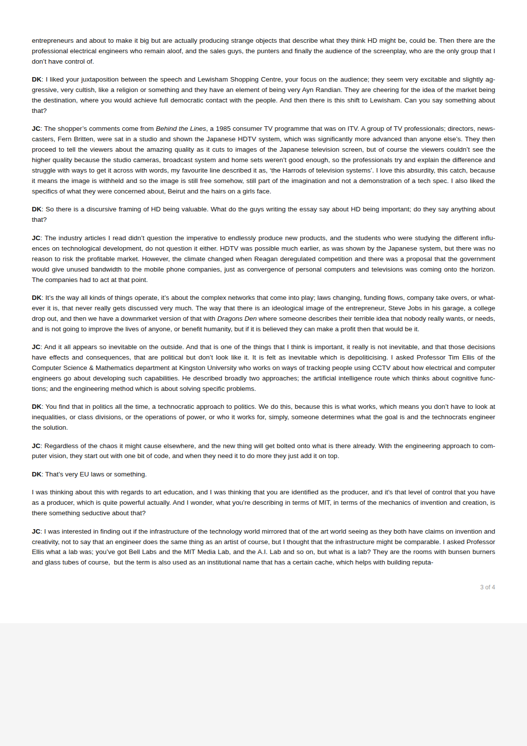entrepreneurs and about to make it big but are actually producing strange objects that describe what they think HD might be, could be. Then there are the professional electrical engineers who remain aloof, and the sales guys, the punters and finally the audience of the screenplay, who are the only group that I don’t have control of.
DK: I liked your juxtaposition between the speech and Lewisham Shopping Centre, your focus on the audience; they seem very excitable and slightly aggressive, very cultish, like a religion or something and they have an element of being very Ayn Randian. They are cheering for the idea of the market being the destination, where you would achieve full democratic contact with the people. And then there is this shift to Lewisham. Can you say something about that?
JC: The shopper’s comments come from Behind the Lines, a 1985 consumer TV programme that was on ITV. A group of TV professionals; directors, newscasters, Fern Britten, were sat in a studio and shown the Japanese HDTV system, which was significantly more advanced than anyone else’s. They then proceed to tell the viewers about the amazing quality as it cuts to images of the Japanese television screen, but of course the viewers couldn’t see the higher quality because the studio cameras, broadcast system and home sets weren’t good enough, so the professionals try and explain the difference and struggle with ways to get it across with words, my favourite line described it as, ‘the Harrods of television systems’. I love this absurdity, this catch, because it means the image is withheld and so the image is still free somehow, still part of the imagination and not a demonstration of a tech spec. I also liked the specifics of what they were concerned about, Beirut and the hairs on a girls face.
DK: So there is a discursive framing of HD being valuable. What do the guys writing the essay say about HD being important; do they say anything about that?
JC: The industry articles I read didn’t question the imperative to endlessly produce new products, and the students who were studying the different influences on technological development, do not question it either. HDTV was possible much earlier, as was shown by the Japanese system, but there was no reason to risk the profitable market. However, the climate changed when Reagan deregulated competition and there was a proposal that the government would give unused bandwidth to the mobile phone companies, just as convergence of personal computers and televisions was coming onto the horizon. The companies had to act at that point.
DK: It’s the way all kinds of things operate, it’s about the complex networks that come into play; laws changing, funding flows, company take overs, or whatever it is, that never really gets discussed very much. The way that there is an ideological image of the entrepreneur, Steve Jobs in his garage, a college drop out, and then we have a downmarket version of that with Dragons Den where someone describes their terrible idea that nobody really wants, or needs, and is not going to improve the lives of anyone, or benefit humanity, but if it is believed they can make a profit then that would be it.
JC: And it all appears so inevitable on the outside. And that is one of the things that I think is important, it really is not inevitable, and that those decisions have effects and consequences, that are political but don’t look like it. It is felt as inevitable which is depoliticising. I asked Professor Tim Ellis of the Computer Science & Mathematics department at Kingston University who works on ways of tracking people using CCTV about how electrical and computer engineers go about developing such capabilities. He described broadly two approaches; the artificial intelligence route which thinks about cognitive functions; and the engineering method which is about solving specific problems.
DK: You find that in politics all the time, a technocratic approach to politics. We do this, because this is what works, which means you don’t have to look at inequalities, or class divisions, or the operations of power, or who it works for, simply, someone determines what the goal is and the technocrats engineer the solution.
JC: Regardless of the chaos it might cause elsewhere, and the new thing will get bolted onto what is there already. With the engineering approach to computer vision, they start out with one bit of code, and when they need it to do more they just add it on top.
DK: That’s very EU laws or something.
I was thinking about this with regards to art education, and I was thinking that you are identified as the producer, and it's that level of control that you have as a producer, which is quite powerful actually. And I wonder, what you're describing in terms of MIT, in terms of the mechanics of invention and creation, is there something seductive about that?
JC: I was interested in finding out if the infrastructure of the technology world mirrored that of the art world seeing as they both have claims on invention and creativity, not to say that an engineer does the same thing as an artist of course, but I thought that the infrastructure might be comparable. I asked Professor Ellis what a lab was; you’ve got Bell Labs and the MIT Media Lab, and the A.I. Lab and so on, but what is a lab? They are the rooms with bunsen burners and glass tubes of course, but the term is also used as an institutional name that has a certain cache, which helps with building reputa-
3 of 4